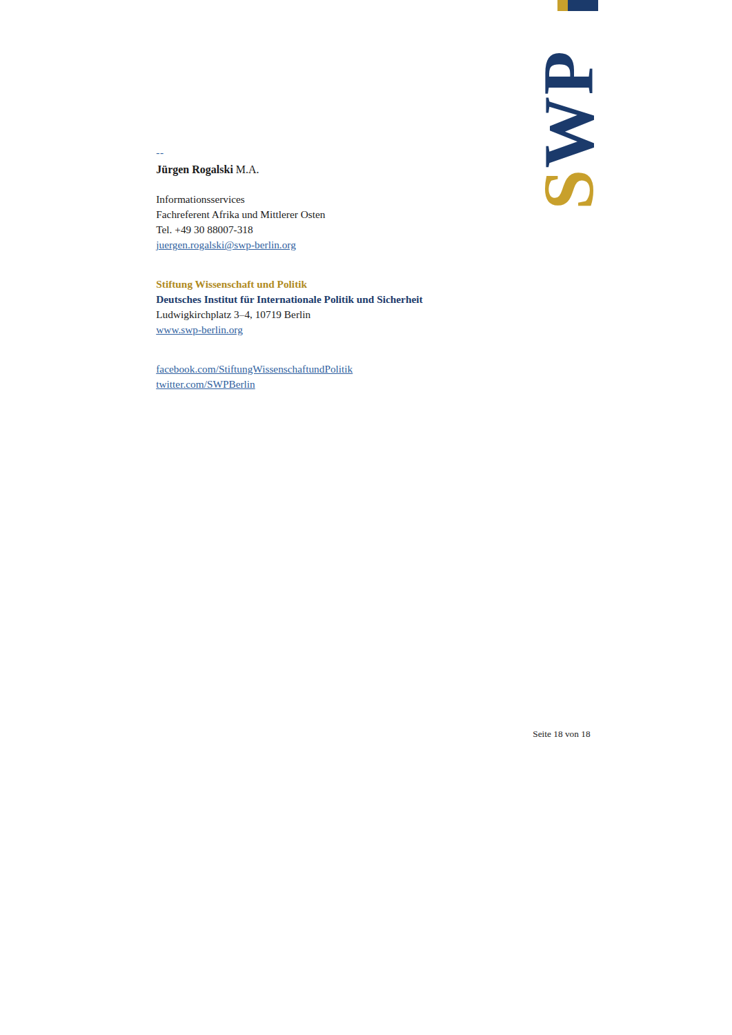SWP
--
Jürgen Rogalski M.A.
Informationsservices
Fachreferent Afrika und Mittlerer Osten
Tel. +49 30 88007-318
juergen.rogalski@swp-berlin.org
Stiftung Wissenschaft und Politik
Deutsches Institut für Internationale Politik und Sicherheit
Ludwigkirchplatz 3–4, 10719 Berlin
www.swp-berlin.org
facebook.com/StiftungWissenschaftundPolitik
twitter.com/SWPBerlin
Seite 18 von 18